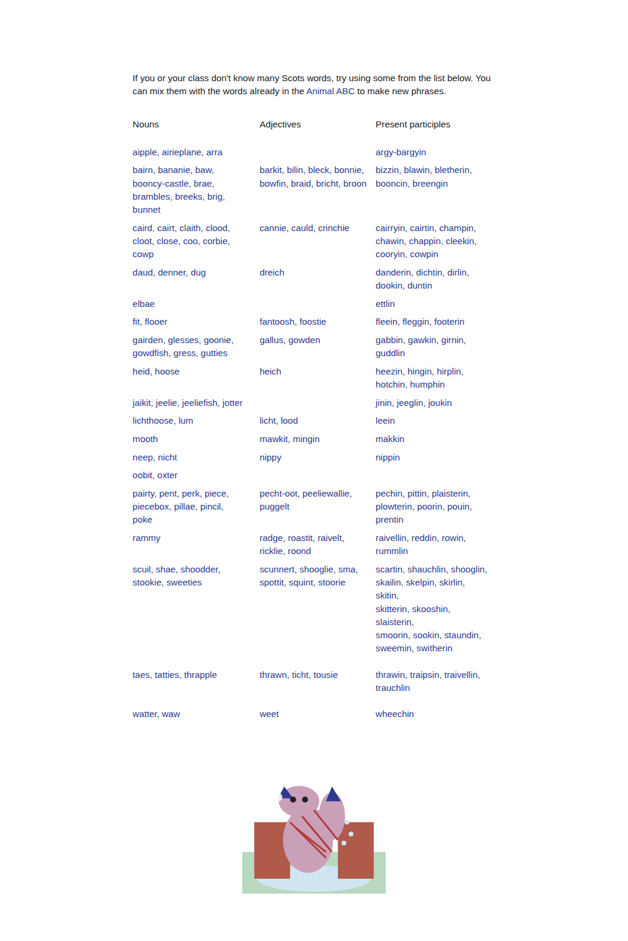If you or your class don't know many Scots words, try using some from the list below. You can mix them with the words already in the Animal ABC to make new phrases.
| Nouns | Adjectives | Present participles |
| --- | --- | --- |
| aipple, airieplane, arra | | argy-bargyin |
| bairn, bananie, baw, boonсy-castle, brae, brambles, breeks, brig, bunnet | barkit, bilin, bleck, bonnie, bowfin, braid, bricht, broon | bizzin, blawin, bletherin, booncin, breengin |
| caird, cairt, claith, clood, cloot, close, coo, corbie, cowp | cannie, cauld, crinchie | cairryin, cairtin, champin, chawin, chappin, cleekin, cooryin, cowpin |
| daud, denner, dug | dreich | danderin, dichtin, dirlin, dookin, duntin |
| elbae | | ettlin |
| fit, flooer | fantoosh, foostie | fleein, fleggin, footerin |
| gairden, glesses, goonie, gowdfish, gress, gutties | gallus, gowden | gabbin, gawkin, girnin, guddlin |
| heid, hoose | heich | heezin, hingin, hirplin, hotchin, humphin |
| jaikit, jeelie, jeeliefish, jotter | | jinin, jeeglin, joukin |
| lichthoose, lum | licht, lood | leein |
| mooth | mawkit, mingin | makkin |
| neep, nicht | nippy | nippin |
| oobit, oxter | | |
| pairty, pent, perk, piece, piecebox, pillae, pincil, poke | pecht-oot, peeliewallie, puggelt | pechin, pittin, plaisterin, plowterin, poorin, pouin, prentin |
| rammy | radge, roastit, raivelt, ricklie, roond | raivellin, reddin, rowin, rummlin |
| scuil, shae, shoodder, stookie, sweeties | scunnert, shooglie, sma, spottit, squint, stoorie | scartin, shauchlin, shooglin, skailin, skelpin, skirlin, skitin, skitterin, skooshin, slaisterin, smoorin, sookin, staundin, sweemin, switherin |
| taes, tatties, thrapple | thrawn, ticht, tousie | thrawin, traipsin, traivellin, trauchlin |
| watter, waw | weet | wheechin |